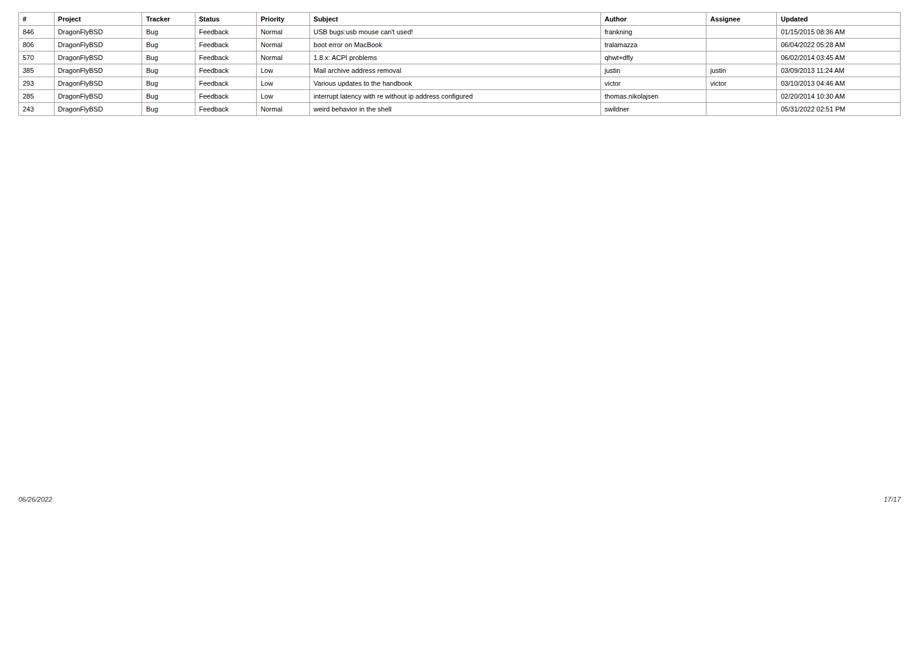| # | Project | Tracker | Status | Priority | Subject | Author | Assignee | Updated |
| --- | --- | --- | --- | --- | --- | --- | --- | --- |
| 846 | DragonFlyBSD | Bug | Feedback | Normal | USB bugs:usb mouse can't used! | frankning | | 01/15/2015 08:36 AM |
| 806 | DragonFlyBSD | Bug | Feedback | Normal | boot error on MacBook | tralamazza | | 06/04/2022 05:28 AM |
| 570 | DragonFlyBSD | Bug | Feedback | Normal | 1.8.x: ACPI problems | qhwt+dfly | | 06/02/2014 03:45 AM |
| 385 | DragonFlyBSD | Bug | Feedback | Low | Mail archive address removal | justin | justin | 03/09/2013 11:24 AM |
| 293 | DragonFlyBSD | Bug | Feedback | Low | Various updates to the handbook | victor | victor | 03/10/2013 04:46 AM |
| 285 | DragonFlyBSD | Bug | Feedback | Low | interrupt latency with re without ip address configured | thomas.nikolajsen | | 02/20/2014 10:30 AM |
| 243 | DragonFlyBSD | Bug | Feedback | Normal | weird behavior in the shell | swildner | | 05/31/2022 02:51 PM |
06/26/2022 17/17